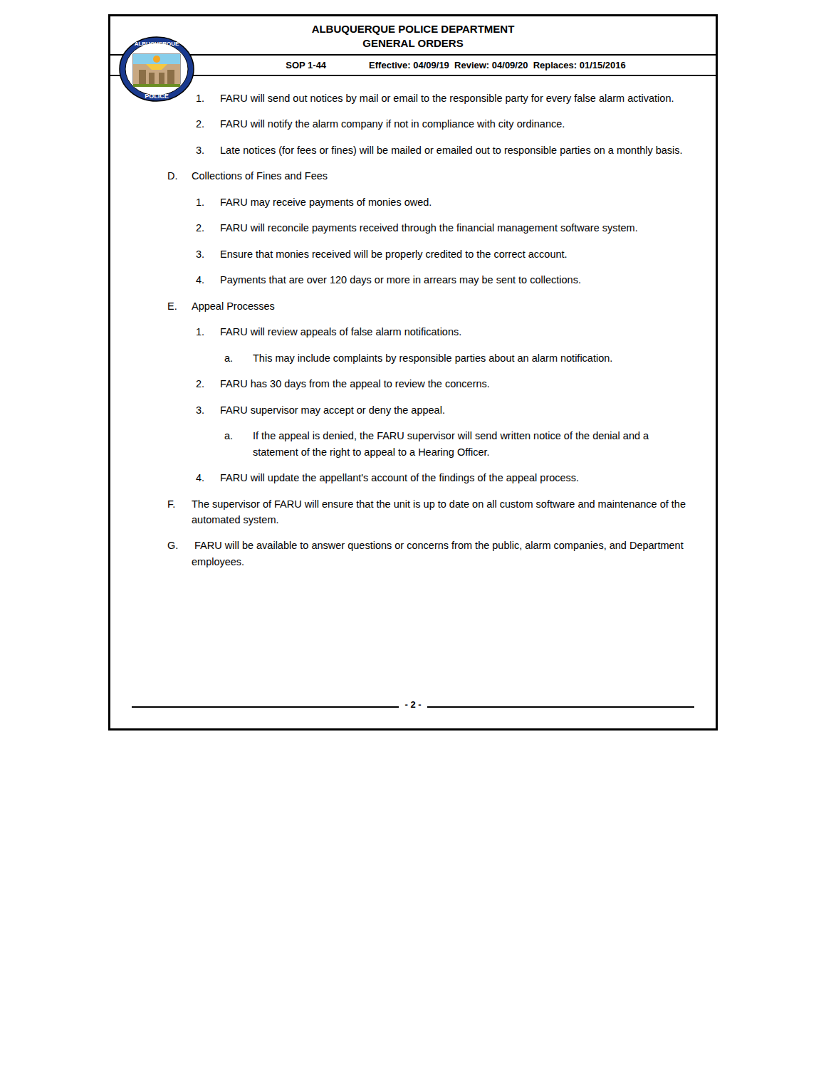ALBUQUERQUE POLICE DEPARTMENT
GENERAL ORDERS
ALBUQUERQUE POLICE
SOP 1-44 Effective: 04/09/19 Review: 04/09/20 Replaces: 01/15/2016
1.
FARU will send out notices by mail or email to the responsible party for every false alarm activation.
2.
FARU will notify the alarm company if not in compliance with city ordinance.
3.
Late notices (for fees or fines) will be mailed or emailed out to responsible parties on a monthly basis.
D.
Collections of Fines and Fees
1.
FARU may receive payments of monies owed.
2.
FARU will reconcile payments received through the financial management software system.
3.
Ensure that monies received will be properly credited to the correct account.
4.
Payments that are over 120 days or more in arrears may be sent to collections.
E.
Appeal Processes
1.
FARU will review appeals of false alarm notifications.
a.
This may include complaints by responsible parties about an alarm notification.
2.
FARU has 30 days from the appeal to review the concerns.
3.
FARU supervisor may accept or deny the appeal.
a.
If the appeal is denied, the FARU supervisor will send written notice of the denial and a statement of the right to appeal to a Hearing Officer.
4.
FARU will update the appellant's account of the findings of the appeal process.
F.
The supervisor of FARU will ensure that the unit is up to date on all custom software and maintenance of the automated system.
G.
FARU will be available to answer questions or concerns from the public, alarm companies, and Department employees.
- 2 -